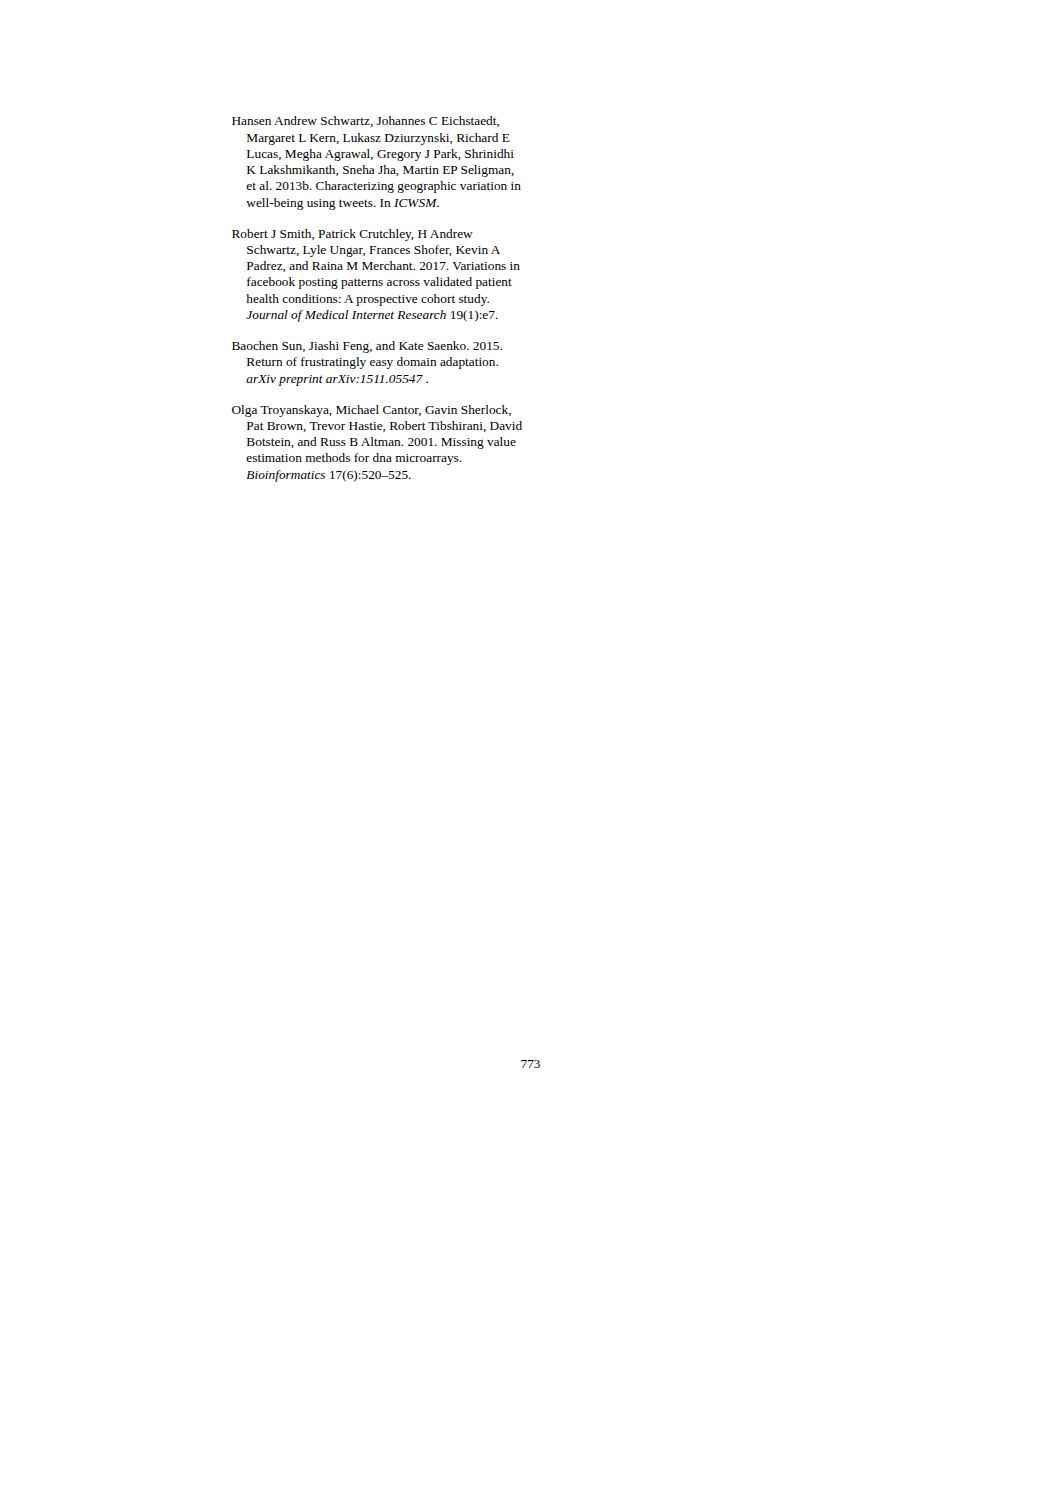Hansen Andrew Schwartz, Johannes C Eichstaedt, Margaret L Kern, Lukasz Dziurzynski, Richard E Lucas, Megha Agrawal, Gregory J Park, Shrinidhi K Lakshmikanth, Sneha Jha, Martin EP Seligman, et al. 2013b. Characterizing geographic variation in well-being using tweets. In ICWSM.
Robert J Smith, Patrick Crutchley, H Andrew Schwartz, Lyle Ungar, Frances Shofer, Kevin A Padrez, and Raina M Merchant. 2017. Variations in facebook posting patterns across validated patient health conditions: A prospective cohort study. Journal of Medical Internet Research 19(1):e7.
Baochen Sun, Jiashi Feng, and Kate Saenko. 2015. Return of frustratingly easy domain adaptation. arXiv preprint arXiv:1511.05547 .
Olga Troyanskaya, Michael Cantor, Gavin Sherlock, Pat Brown, Trevor Hastie, Robert Tibshirani, David Botstein, and Russ B Altman. 2001. Missing value estimation methods for dna microarrays. Bioinformatics 17(6):520–525.
773